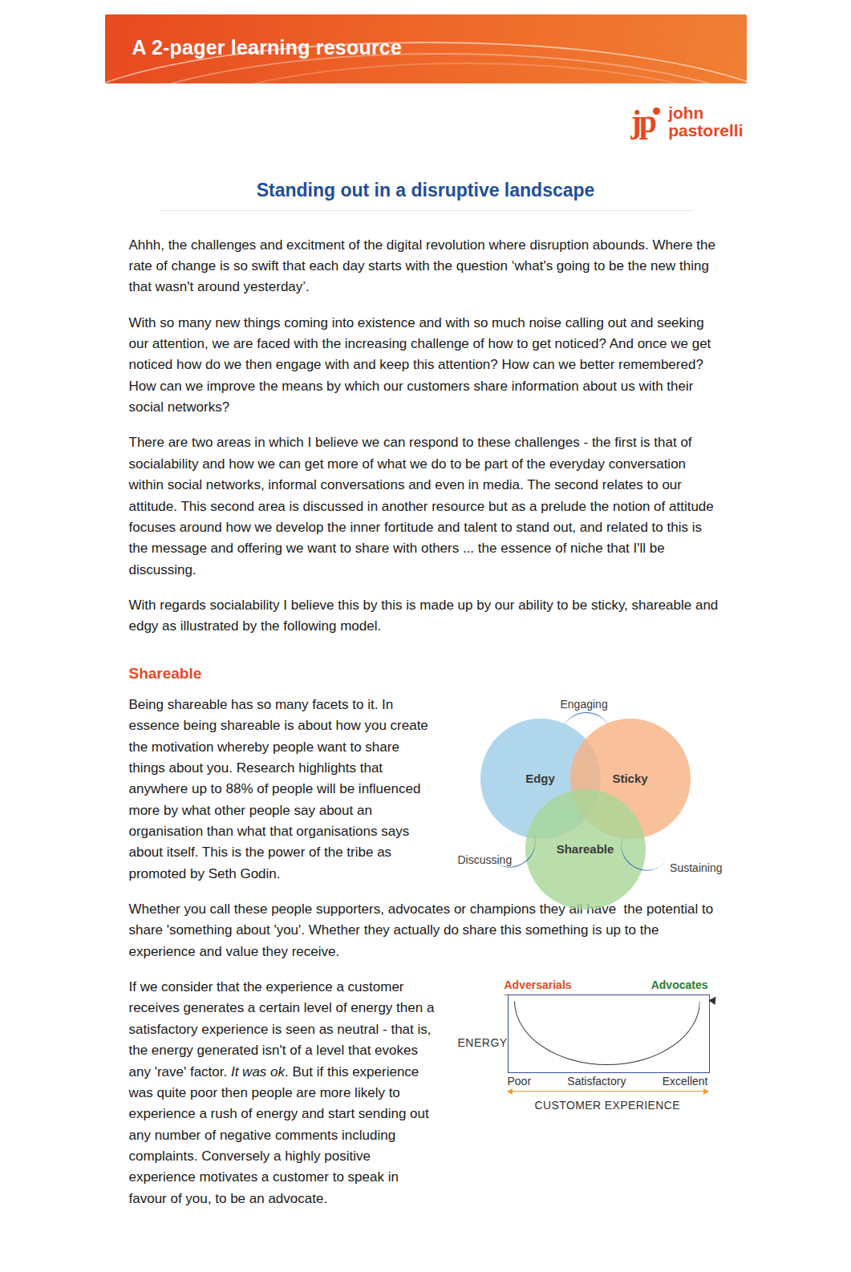A 2-pager learning resource
jp
john
pastorelli
Standing out in a disruptive landscape
Ahhh, the challenges and excitment of the digital revolution where disruption abounds. Where the rate of change is so swift that each day starts with the question ‘what's going to be the new thing that wasn't around yesterday’.
With so many new things coming into existence and with so much noise calling out and seeking our attention, we are faced with the increasing challenge of how to get noticed? And once we get noticed how do we then engage with and keep this attention? How can we better remembered? How can we improve the means by which our customers share information about us with their social networks?
There are two areas in which I believe we can respond to these challenges - the first is that of socialability and how we can get more of what we do to be part of the everyday conversation within social networks, informal conversations and even in media. The second relates to our attitude. This second area is discussed in another resource but as a prelude the notion of attitude focuses around how we develop the inner fortitude and talent to stand out, and related to this is the message and offering we want to share with others ... the essence of niche that I'll be discussing.
With regards socialability I believe this by this is made up by our ability to be sticky, shareable and edgy as illustrated by the following model.
Shareable
Being shareable has so many facets to it. In essence being shareable is about how you create the motivation whereby people want to share things about you. Research highlights that anywhere up to 88% of people will be influenced more by what other people say about an organisation than what that organisations says about itself. This is the power of the tribe as promoted by Seth Godin.
Engaging
Edgy
Sticky
Shareable
Discussing Sustaining
Whether you call these people supporters, advocates or champions they all have the potential to share 'something about 'you'. Whether they actually do share this something is up to the experience and value they receive.
If we consider that the experience a customer receives generates a certain level of energy then a satisfactory experience is seen as neutral - that is, the energy generated isn't of a level that evokes any 'rave' factor. It was ok. But if this experience was quite poor then people are more likely to experience a rush of energy and start sending out any number of negative comments including complaints. Conversely a highly positive experience motivates a customer to speak in favour of you, to be an advocate.
Adversarials Advocates ENERGY
Poor Satisfactory Excellent
CUSTOMER EXPERIENCE